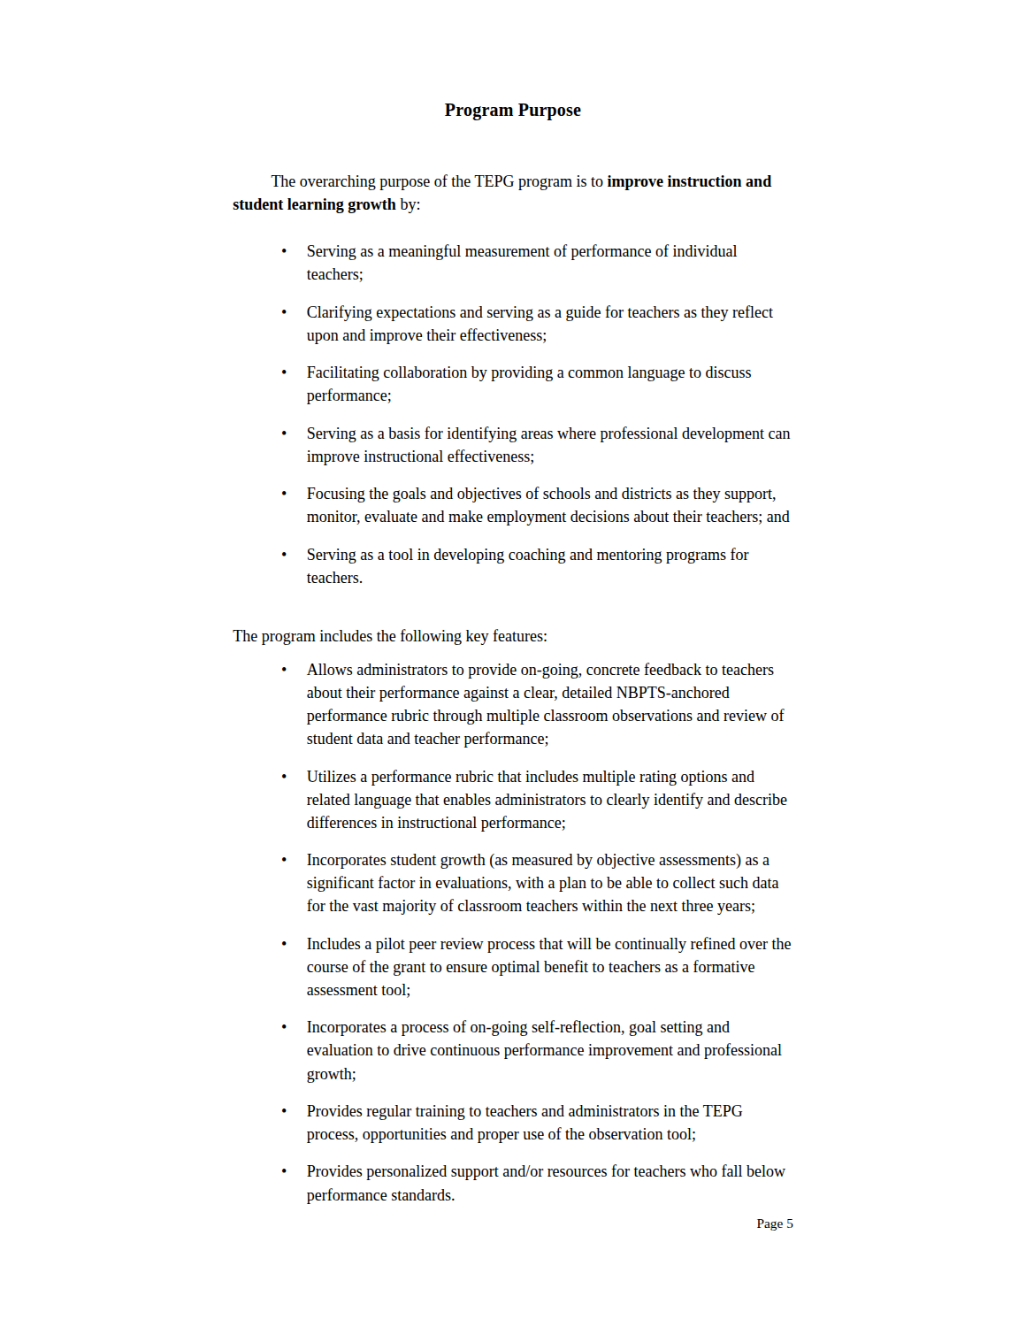Program Purpose
The overarching purpose of the TEPG program is to improve instruction and student learning growth by:
Serving as a meaningful measurement of performance of individual teachers;
Clarifying expectations and serving as a guide for teachers as they reflect upon and improve their effectiveness;
Facilitating collaboration by providing a common language to discuss performance;
Serving as a basis for identifying areas where professional development can improve instructional effectiveness;
Focusing the goals and objectives of schools and districts as they support, monitor, evaluate and make employment decisions about their teachers; and
Serving as a tool in developing coaching and mentoring programs for teachers.
The program includes the following key features:
Allows administrators to provide on-going, concrete feedback to teachers about their performance against a clear, detailed NBPTS-anchored performance rubric through multiple classroom observations and review of student data and teacher performance;
Utilizes a performance rubric that includes multiple rating options and related language that enables administrators to clearly identify and describe differences in instructional performance;
Incorporates student growth (as measured by objective assessments) as a significant factor in evaluations, with a plan to be able to collect such data for the vast majority of classroom teachers within the next three years;
Includes a pilot peer review process that will be continually refined over the course of the grant to ensure optimal benefit to teachers as a formative assessment tool;
Incorporates a process of on-going self-reflection, goal setting and evaluation to drive continuous performance improvement and professional growth;
Provides regular training to teachers and administrators in the TEPG process, opportunities and proper use of the observation tool;
Provides personalized support and/or resources for teachers who fall below performance standards.
Page 5